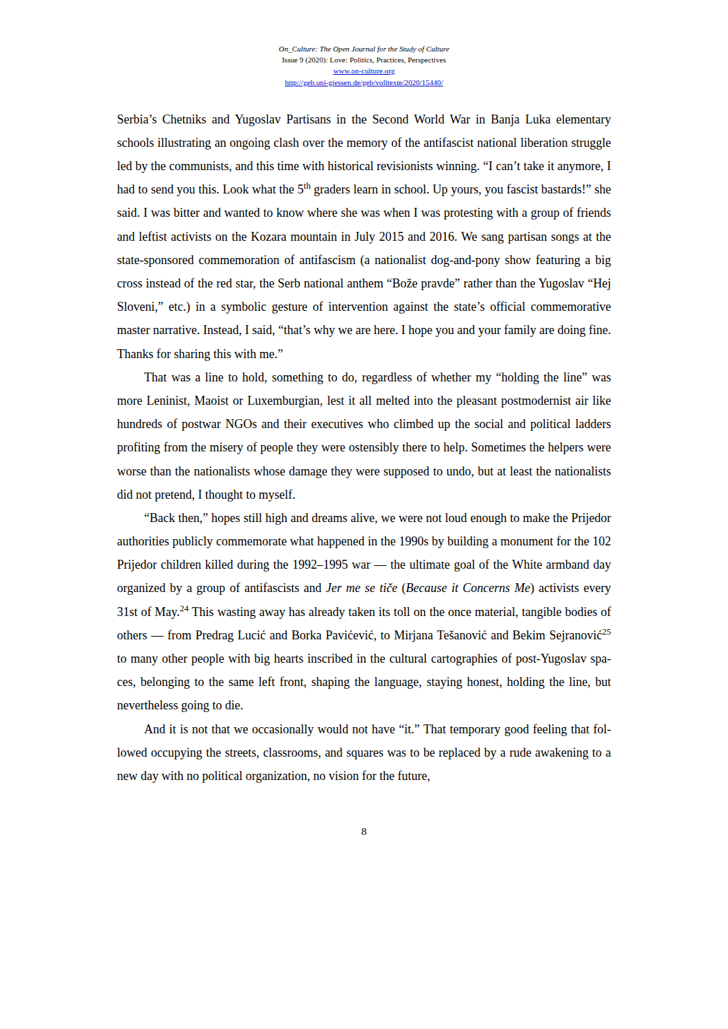On_Culture: The Open Journal for the Study of Culture
Issue 9 (2020): Love: Politics, Practices, Perspectives
www.on-culture.org
http://geb.uni-giessen.de/geb/volltexte/2020/15440/
Serbia’s Chetniks and Yugoslav Partisans in the Second World War in Banja Luka elementary schools illustrating an ongoing clash over the memory of the antifascist national liberation struggle led by the communists, and this time with historical revisionists winning. “I can’t take it anymore, I had to send you this. Look what the 5th graders learn in school. Up yours, you fascist bastards!” she said. I was bitter and wanted to know where she was when I was protesting with a group of friends and leftist activists on the Kozara mountain in July 2015 and 2016. We sang partisan songs at the state-sponsored commemoration of antifascism (a nationalist dog-and-pony show featuring a big cross instead of the red star, the Serb national anthem “Bože pravde” rather than the Yugoslav “Hej Sloveni,” etc.) in a symbolic gesture of intervention against the state’s official commemorative master narrative. Instead, I said, “that’s why we are here. I hope you and your family are doing fine. Thanks for sharing this with me.”
That was a line to hold, something to do, regardless of whether my “holding the line” was more Leninist, Maoist or Luxemburgian, lest it all melted into the pleasant postmodernist air like hundreds of postwar NGOs and their executives who climbed up the social and political ladders profiting from the misery of people they were ostensibly there to help. Sometimes the helpers were worse than the nationalists whose damage they were supposed to undo, but at least the nationalists did not pretend, I thought to myself.
“Back then,” hopes still high and dreams alive, we were not loud enough to make the Prijedor authorities publicly commemorate what happened in the 1990s by building a monument for the 102 Prijedor children killed during the 1992–1995 war — the ultimate goal of the White armband day organized by a group of antifascists and Jer me se tiče (Because it Concerns Me) activists every 31st of May.24 This wasting away has already taken its toll on the once material, tangible bodies of others — from Predrag Lucić and Borka Pavićević, to Mirjana Tešanović and Bekim Sejranović25 to many other people with big hearts inscribed in the cultural cartographies of post-Yugoslav spaces, belonging to the same left front, shaping the language, staying honest, holding the line, but nevertheless going to die.
And it is not that we occasionally would not have “it.” That temporary good feeling that followed occupying the streets, classrooms, and squares was to be replaced by a rude awakening to a new day with no political organization, no vision for the future,
8